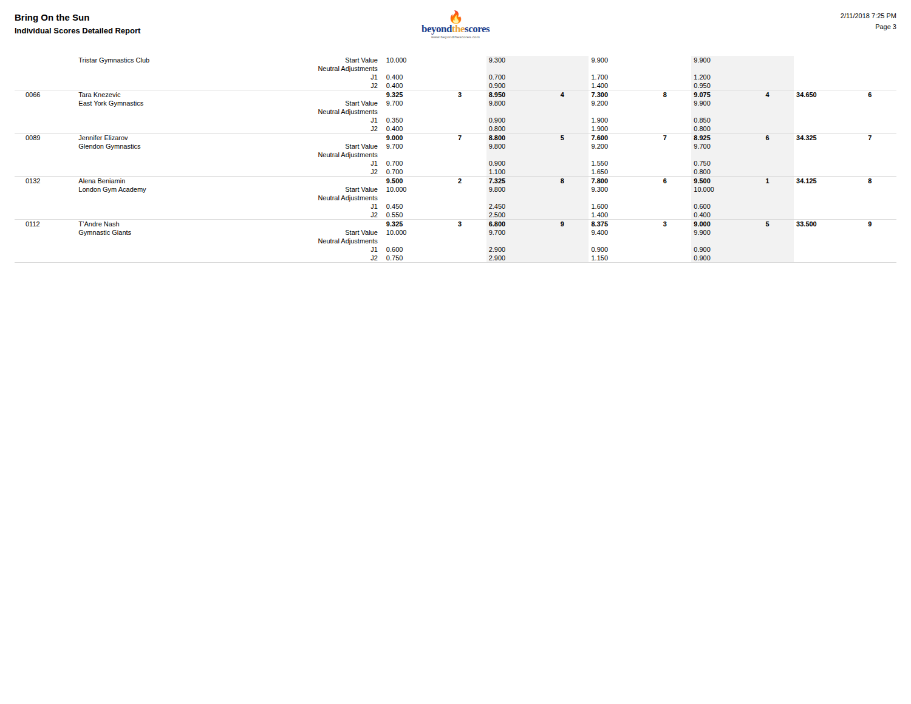Bring On the Sun
Individual Scores Detailed Report
🔥
beyond the scores
www.beyondthescores.com
2/11/2018 7:25 PM
Page 3
| | Tristar Gymnastics Club | Start Value | 10.000 | | 9.300 | | 9.900 | | 9.900 | | | |
| | | Neutral Adjustments | | | | | | | | | | |
| | | J1 | 0.400 | | 0.700 | | 1.700 | | 1.200 | | | |
| | | J2 | 0.400 | | 0.900 | | 1.400 | | 0.950 | | | |
| 0066 | Tara Knezevic | | 9.325 | 3 | 8.950 | 4 | 7.300 | 8 | 9.075 | 4 | 34.650 | 6 |
| | East York Gymnastics | Start Value | 9.700 | | 9.800 | | 9.200 | | 9.900 | | | |
| | | Neutral Adjustments | | | | | | | | | | |
| | | J1 | 0.350 | | 0.900 | | 1.900 | | 0.850 | | | |
| | | J2 | 0.400 | | 0.800 | | 1.900 | | 0.800 | | | |
| 0089 | Jennifer Elizarov | | 9.000 | 7 | 8.800 | 5 | 7.600 | 7 | 8.925 | 6 | 34.325 | 7 |
| | Glendon Gymnastics | Start Value | 9.700 | | 9.800 | | 9.200 | | 9.700 | | | |
| | | Neutral Adjustments | | | | | | | | | | |
| | | J1 | 0.700 | | 0.900 | | 1.550 | | 0.750 | | | |
| | | J2 | 0.700 | | 1.100 | | 1.650 | | 0.800 | | | |
| 0132 | Alena Beniamin | | 9.500 | 2 | 7.325 | 8 | 7.800 | 6 | 9.500 | 1 | 34.125 | 8 |
| | London Gym Academy | Start Value | 10.000 | | 9.800 | | 9.300 | | 10.000 | | | |
| | | Neutral Adjustments | | | | | | | | | | |
| | | J1 | 0.450 | | 2.450 | | 1.600 | | 0.600 | | | |
| | | J2 | 0.550 | | 2.500 | | 1.400 | | 0.400 | | | |
| 0112 | T’Andre Nash | | 9.325 | 3 | 6.800 | 9 | 8.375 | 3 | 9.000 | 5 | 33.500 | 9 |
| | Gymnastic Giants | Start Value | 10.000 | | 9.700 | | 9.400 | | 9.900 | | | |
| | | Neutral Adjustments | | | | | | | | | | |
| | | J1 | 0.600 | | 2.900 | | 0.900 | | 0.900 | | | |
| | | J2 | 0.750 | | 2.900 | | 1.150 | | 0.900 | | | |